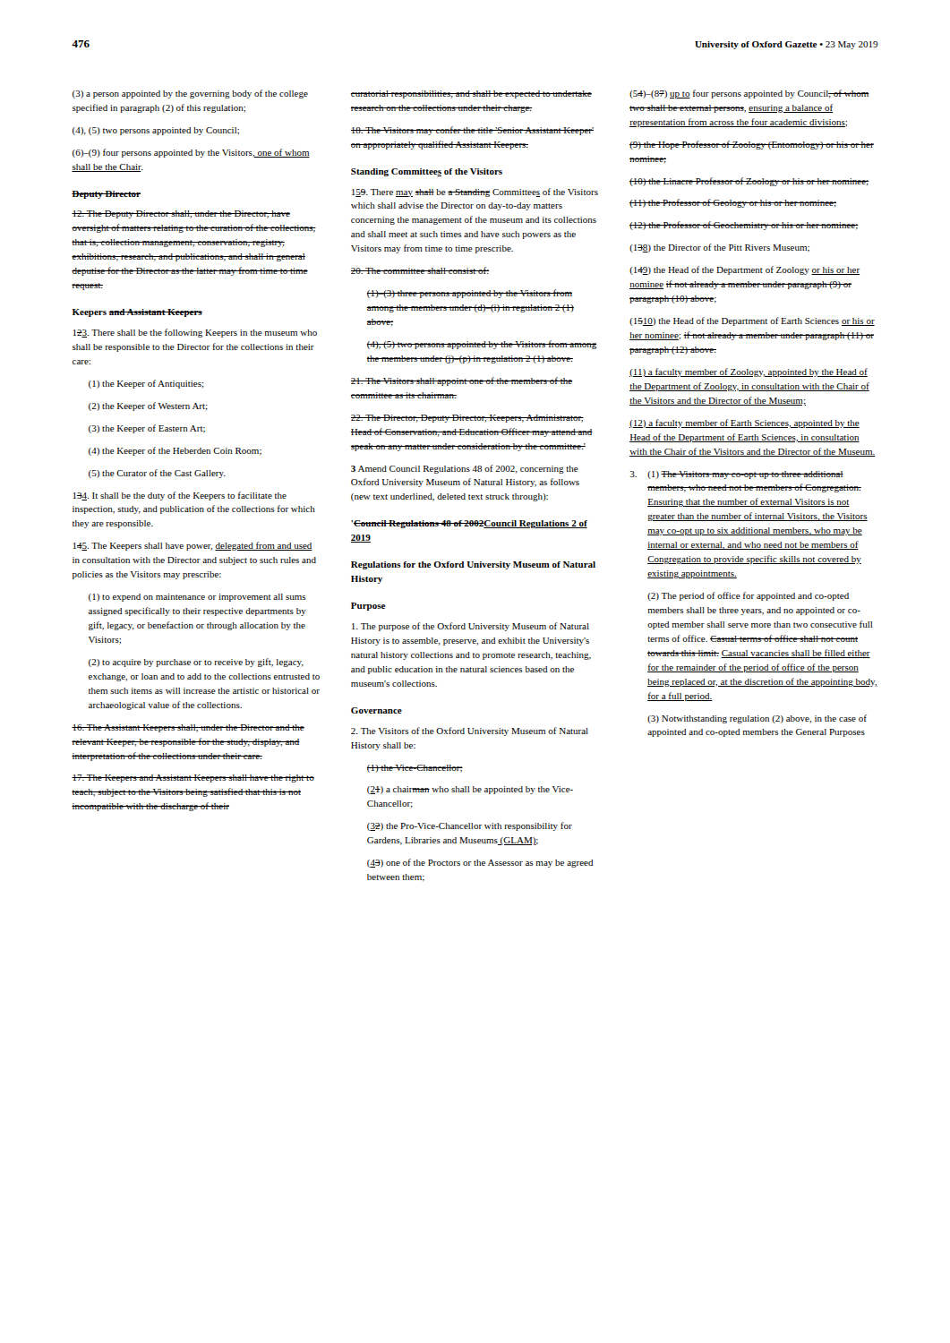476
University of Oxford Gazette • 23 May 2019
(3) a person appointed by the governing body of the college specified in paragraph (2) of this regulation;
(4), (5) two persons appointed by Council;
(6)–(9) four persons appointed by the Visitors, one of whom shall be the Chair.
Deputy Director
12. The Deputy Director shall, under the Director, have oversight of matters relating to the curation of the collections, that is, collection management, conservation, registry, exhibitions, research, and publications, and shall in general deputise for the Director as the latter may from time to time request.
Keepers and Assistant Keepers
123. There shall be the following Keepers in the museum who shall be responsible to the Director for the collections in their care:
(1) the Keeper of Antiquities;
(2) the Keeper of Western Art;
(3) the Keeper of Eastern Art;
(4) the Keeper of the Heberden Coin Room;
(5) the Curator of the Cast Gallery.
134. It shall be the duty of the Keepers to facilitate the inspection, study, and publication of the collections for which they are responsible.
145. The Keepers shall have power, delegated from and used in consultation with the Director and subject to such rules and policies as the Visitors may prescribe:
(1) to expend on maintenance or improvement all sums assigned specifically to their respective departments by gift, legacy, or benefaction or through allocation by the Visitors;
(2) to acquire by purchase or to receive by gift, legacy, exchange, or loan and to add to the collections entrusted to them such items as will increase the artistic or historical or archaeological value of the collections.
16. The Assistant Keepers shall, under the Director and the relevant Keeper, be responsible for the study, display, and interpretation of the collections under their care.
17. The Keepers and Assistant Keepers shall have the right to teach, subject to the Visitors being satisfied that this is not incompatible with the discharge of their
curatorial responsibilities, and shall be expected to undertake research on the collections under their charge.
18. The Visitors may confer the title 'Senior Assistant Keeper' on appropriately qualified Assistant Keepers.
Standing Committees of the Visitors
159. There may shall be a Standing Committees of the Visitors which shall advise the Director on day-to-day matters concerning the management of the museum and its collections and shall meet at such times and have such powers as the Visitors may from time to time prescribe.
20. The committee shall consist of:
(1)–(3) three persons appointed by the Visitors from among the members under (d)–(i) in regulation 2 (1) above;
(4), (5) two persons appointed by the Visitors from among the members under (j)–(p) in regulation 2 (1) above.
21. The Visitors shall appoint one of the members of the committee as its chairman.
22. The Director, Deputy Director, Keepers, Administrator, Head of Conservation, and Education Officer may attend and speak on any matter under consideration by the committee.'
3 Amend Council Regulations 48 of 2002, concerning the Oxford University Museum of Natural History, as follows (new text underlined, deleted text struck through):
'Council Regulations 48 of 2002Council Regulations 2 of 2019
Regulations for the Oxford University Museum of Natural History
Purpose
1. The purpose of the Oxford University Museum of Natural History is to assemble, preserve, and exhibit the University's natural history collections and to promote research, teaching, and public education in the natural sciences based on the museum's collections.
Governance
2. The Visitors of the Oxford University Museum of Natural History shall be:
(1) the Vice-Chancellor;
(21) a chairman who shall be appointed by the Vice-Chancellor;
(32) the Pro-Vice-Chancellor with responsibility for Gardens, Libraries and Museums (GLAM);
(43) one of the Proctors or the Assessor as may be agreed between them;
(54)–(87) up to four persons appointed by Council, of whom two shall be external persons, ensuring a balance of representation from across the four academic divisions;
(9) the Hope Professor of Zoology (Entomology) or his or her nominee;
(10) the Linacre Professor of Zoology or his or her nominee;
(11) the Professor of Geology or his or her nominee;
(12) the Professor of Geochemistry or his or her nominee;
(138) the Director of the Pitt Rivers Museum;
(149) the Head of the Department of Zoology or his or her nominee if not already a member under paragraph (9) or paragraph (10) above;
(1510) the Head of the Department of Earth Sciences or his or her nominee; if not already a member under paragraph (11) or paragraph (12) above.
(11) a faculty member of Zoology, appointed by the Head of the Department of Zoology, in consultation with the Chair of the Visitors and the Director of the Museum;
(12) a faculty member of Earth Sciences, appointed by the Head of the Department of Earth Sciences, in consultation with the Chair of the Visitors and the Director of the Museum.
3.
(1) The Visitors may co-opt up to three additional members, who need not be members of Congregation. Ensuring that the number of external Visitors is not greater than the number of internal Visitors, the Visitors may co-opt up to six additional members, who may be internal or external, and who need not be members of Congregation to provide specific skills not covered by existing appointments.
(2) The period of office for appointed and co-opted members shall be three years, and no appointed or co-opted member shall serve more than two consecutive full terms of office. Casual terms of office shall not count towards this limit. Casual vacancies shall be filled either for the remainder of the period of office of the person being replaced or, at the discretion of the appointing body, for a full period.
(3) Notwithstanding regulation (2) above, in the case of appointed and co-opted members the General Purposes